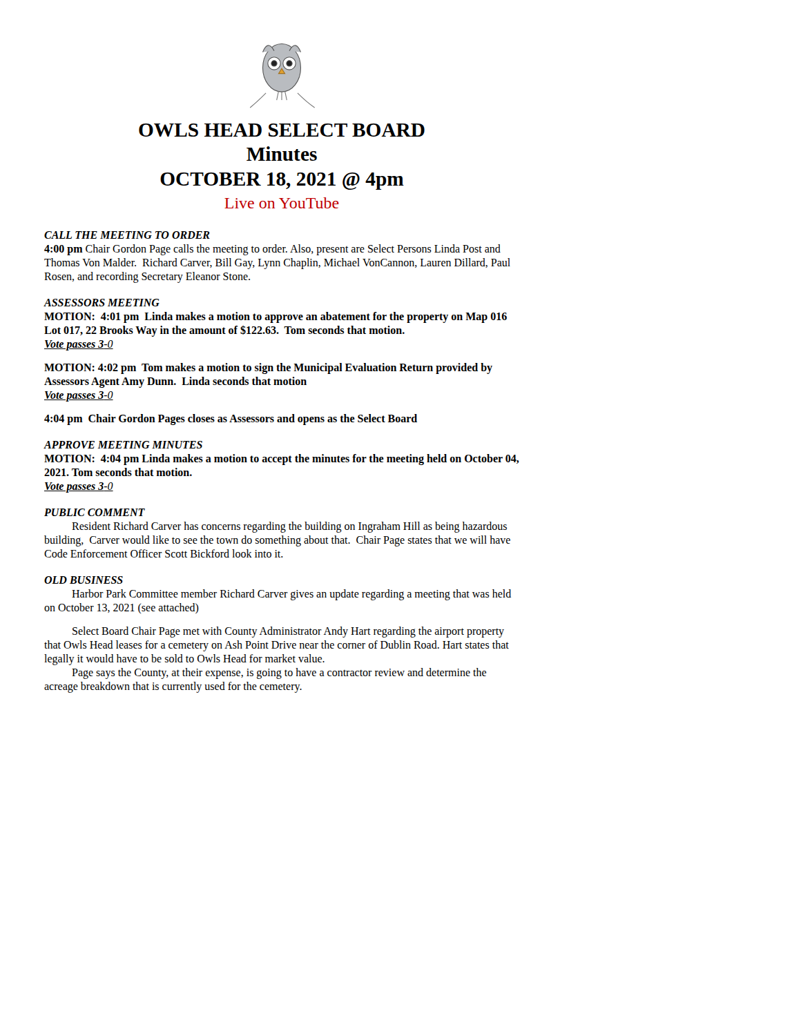OWLS HEAD SELECT BOARD Minutes OCTOBER 18, 2021 @ 4pm
Live on YouTube
CALL THE MEETING TO ORDER
4:00 pm Chair Gordon Page calls the meeting to order. Also, present are Select Persons Linda Post and Thomas Von Malder. Richard Carver, Bill Gay, Lynn Chaplin, Michael VonCannon, Lauren Dillard, Paul Rosen, and recording Secretary Eleanor Stone.
ASSESSORS MEETING
MOTION: 4:01 pm Linda makes a motion to approve an abatement for the property on Map 016 Lot 017, 22 Brooks Way in the amount of $122.63. Tom seconds that motion.
Vote passes 3-0
MOTION: 4:02 pm Tom makes a motion to sign the Municipal Evaluation Return provided by Assessors Agent Amy Dunn. Linda seconds that motion
Vote passes 3-0
4:04 pm Chair Gordon Pages closes as Assessors and opens as the Select Board
APPROVE MEETING MINUTES
MOTION: 4:04 pm Linda makes a motion to accept the minutes for the meeting held on October 04, 2021. Tom seconds that motion.
Vote passes 3-0
PUBLIC COMMENT
Resident Richard Carver has concerns regarding the building on Ingraham Hill as being hazardous building, Carver would like to see the town do something about that. Chair Page states that we will have Code Enforcement Officer Scott Bickford look into it.
OLD BUSINESS
Harbor Park Committee member Richard Carver gives an update regarding a meeting that was held on October 13, 2021 (see attached)
Select Board Chair Page met with County Administrator Andy Hart regarding the airport property that Owls Head leases for a cemetery on Ash Point Drive near the corner of Dublin Road. Hart states that legally it would have to be sold to Owls Head for market value.
Page says the County, at their expense, is going to have a contractor review and determine the acreage breakdown that is currently used for the cemetery.